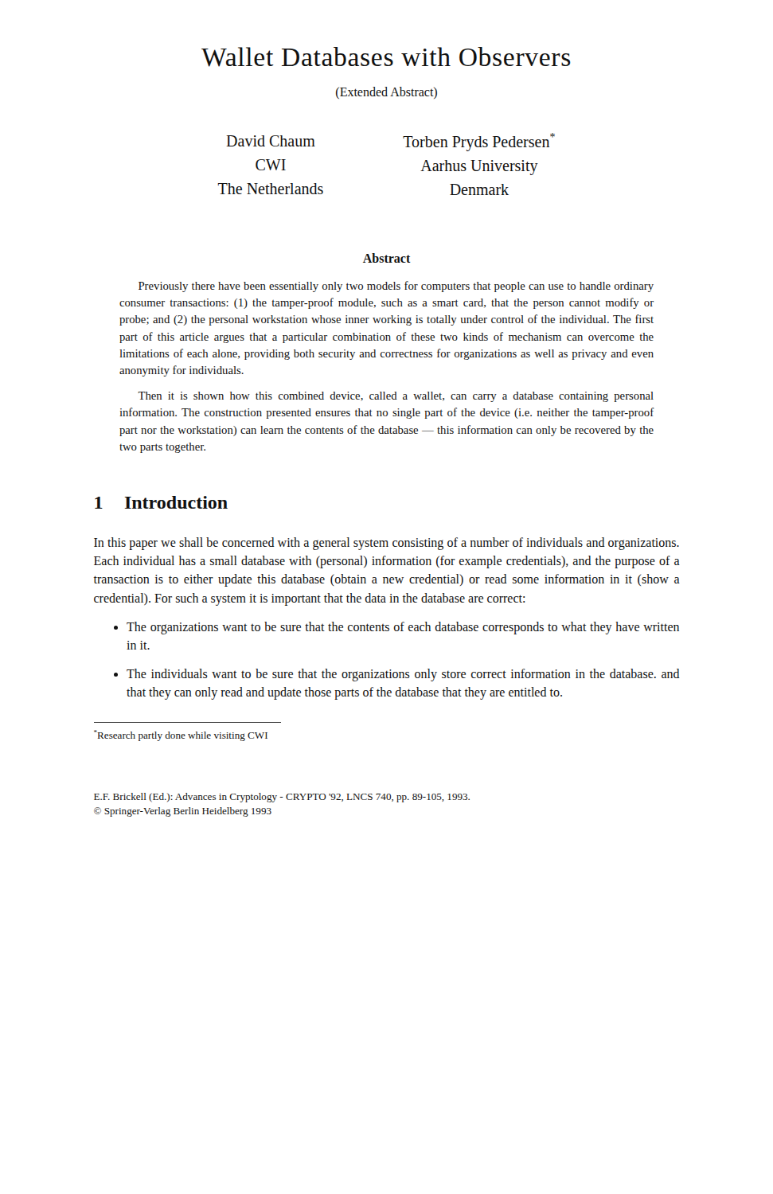Wallet Databases with Observers
(Extended Abstract)
David Chaum
CWI
The Netherlands
Torben Pryds Pedersen*
Aarhus University
Denmark
Abstract
Previously there have been essentially only two models for computers that people can use to handle ordinary consumer transactions: (1) the tamper-proof module, such as a smart card, that the person cannot modify or probe; and (2) the personal workstation whose inner working is totally under control of the individual. The first part of this article argues that a particular combination of these two kinds of mechanism can overcome the limitations of each alone, providing both security and correctness for organizations as well as privacy and even anonymity for individuals.
Then it is shown how this combined device, called a wallet, can carry a database containing personal information. The construction presented ensures that no single part of the device (i.e. neither the tamper-proof part nor the workstation) can learn the contents of the database — this information can only be recovered by the two parts together.
1 Introduction
In this paper we shall be concerned with a general system consisting of a number of individuals and organizations. Each individual has a small database with (personal) information (for example credentials), and the purpose of a transaction is to either update this database (obtain a new credential) or read some information in it (show a credential). For such a system it is important that the data in the database are correct:
The organizations want to be sure that the contents of each database corresponds to what they have written in it.
The individuals want to be sure that the organizations only store correct information in the database. and that they can only read and update those parts of the database that they are entitled to.
*Research partly done while visiting CWI
E.F. Brickell (Ed.): Advances in Cryptology - CRYPTO '92, LNCS 740, pp. 89-105, 1993.
© Springer-Verlag Berlin Heidelberg 1993